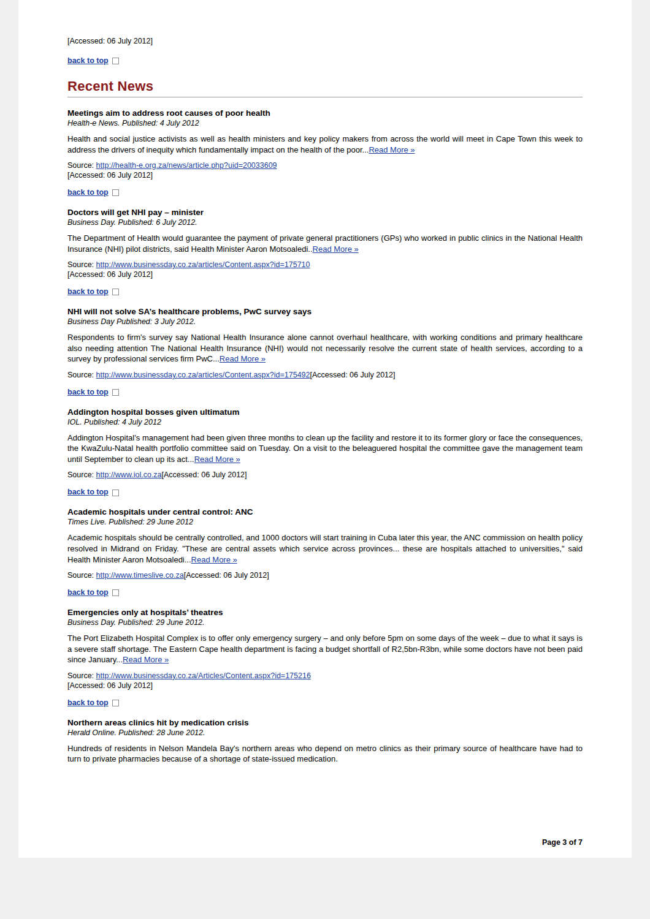[Accessed: 06 July 2012]
back to top
Recent News
Meetings aim to address root causes of poor health
Health-e News. Published: 4 July 2012
Health and social justice activists as well as health ministers and key policy makers from across the world will meet in Cape Town this week to address the drivers of inequity which fundamentally impact on the health of the poor...Read More »
Source: http://health-e.org.za/news/article.php?uid=20033609
[Accessed: 06 July 2012]
back to top
Doctors will get NHI pay – minister
Business Day. Published: 6 July 2012.
The Department of Health would guarantee the payment of private general practitioners (GPs) who worked in public clinics in the National Health Insurance (NHI) pilot districts, said Health Minister Aaron Motsoaledi..Read More »
Source: http://www.businessday.co.za/articles/Content.aspx?id=175710
[Accessed: 06 July 2012]
back to top
NHI will not solve SA’s healthcare problems, PwC survey says
Business Day Published: 3 July 2012.
Respondents to firm's survey say National Health Insurance alone cannot overhaul healthcare, with working conditions and primary healthcare also needing attention The National Health Insurance (NHI) would not necessarily resolve the current state of health services, according to a survey by professional services firm PwC...Read More »
Source: http://www.businessday.co.za/articles/Content.aspx?id=175492[Accessed: 06 July 2012]
back to top
Addington hospital bosses given ultimatum
IOL. Published: 4 July 2012
Addington Hospital's management had been given three months to clean up the facility and restore it to its former glory or face the consequences, the KwaZulu-Natal health portfolio committee said on Tuesday. On a visit to the beleaguered hospital the committee gave the management team until September to clean up its act...Read More »
Source: http://www.iol.co.za[Accessed: 06 July 2012]
back to top
Academic hospitals under central control: ANC
Times Live. Published: 29 June 2012
Academic hospitals should be centrally controlled, and 1000 doctors will start training in Cuba later this year, the ANC commission on health policy resolved in Midrand on Friday. "These are central assets which service across provinces... these are hospitals attached to universities," said Health Minister Aaron Motsoaledi...Read More »
Source: http://www.timeslive.co.za[Accessed: 06 July 2012]
back to top
Emergencies only at hospitals’ theatres
Business Day. Published: 29 June 2012.
The Port Elizabeth Hospital Complex is to offer only emergency surgery – and only before 5pm on some days of the week – due to what it says is a severe staff shortage. The Eastern Cape health department is facing a budget shortfall of R2,5bn-R3bn, while some doctors have not been paid since January...Read More »
Source: http://www.businessday.co.za/Articles/Content.aspx?id=175216
[Accessed: 06 July 2012]
back to top
Northern areas clinics hit by medication crisis
Herald Online. Published: 28 June 2012.
Hundreds of residents in Nelson Mandela Bay's northern areas who depend on metro clinics as their primary source of healthcare have had to turn to private pharmacies because of a shortage of state-issued medication.
Page 3 of 7